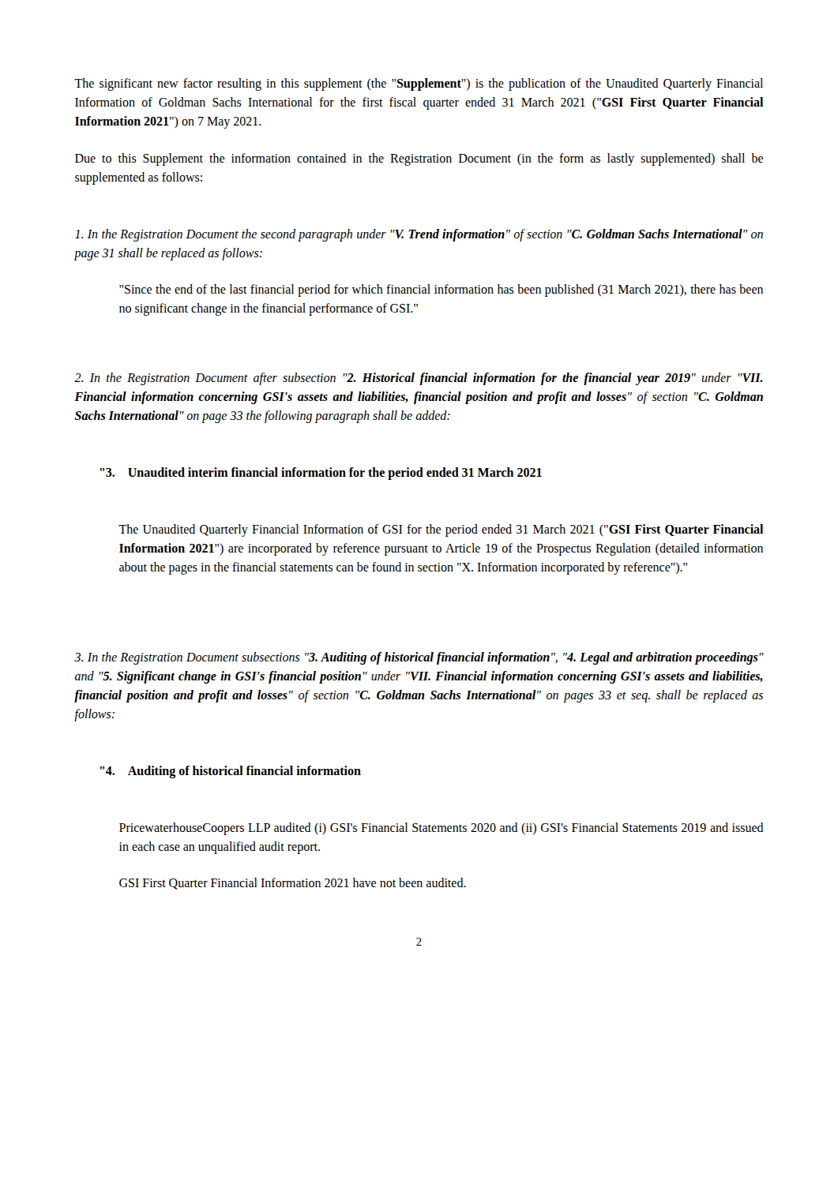The significant new factor resulting in this supplement (the "Supplement") is the publication of the Unaudited Quarterly Financial Information of Goldman Sachs International for the first fiscal quarter ended 31 March 2021 ("GSI First Quarter Financial Information 2021") on 7 May 2021.
Due to this Supplement the information contained in the Registration Document (in the form as lastly supplemented) shall be supplemented as follows:
1. In the Registration Document the second paragraph under "V. Trend information" of section "C. Goldman Sachs International" on page 31 shall be replaced as follows:
"Since the end of the last financial period for which financial information has been published (31 March 2021), there has been no significant change in the financial performance of GSI."
2. In the Registration Document after subsection "2. Historical financial information for the financial year 2019" under "VII. Financial information concerning GSI's assets and liabilities, financial position and profit and losses" of section "C. Goldman Sachs International" on page 33 the following paragraph shall be added:
"3. Unaudited interim financial information for the period ended 31 March 2021
The Unaudited Quarterly Financial Information of GSI for the period ended 31 March 2021 ("GSI First Quarter Financial Information 2021") are incorporated by reference pursuant to Article 19 of the Prospectus Regulation (detailed information about the pages in the financial statements can be found in section "X. Information incorporated by reference")."
3. In the Registration Document subsections "3. Auditing of historical financial information", "4. Legal and arbitration proceedings" and "5. Significant change in GSI's financial position" under "VII. Financial information concerning GSI's assets and liabilities, financial position and profit and losses" of section "C. Goldman Sachs International" on pages 33 et seq. shall be replaced as follows:
"4. Auditing of historical financial information
PricewaterhouseCoopers LLP audited (i) GSI's Financial Statements 2020 and (ii) GSI's Financial Statements 2019 and issued in each case an unqualified audit report.
GSI First Quarter Financial Information 2021 have not been audited.
2